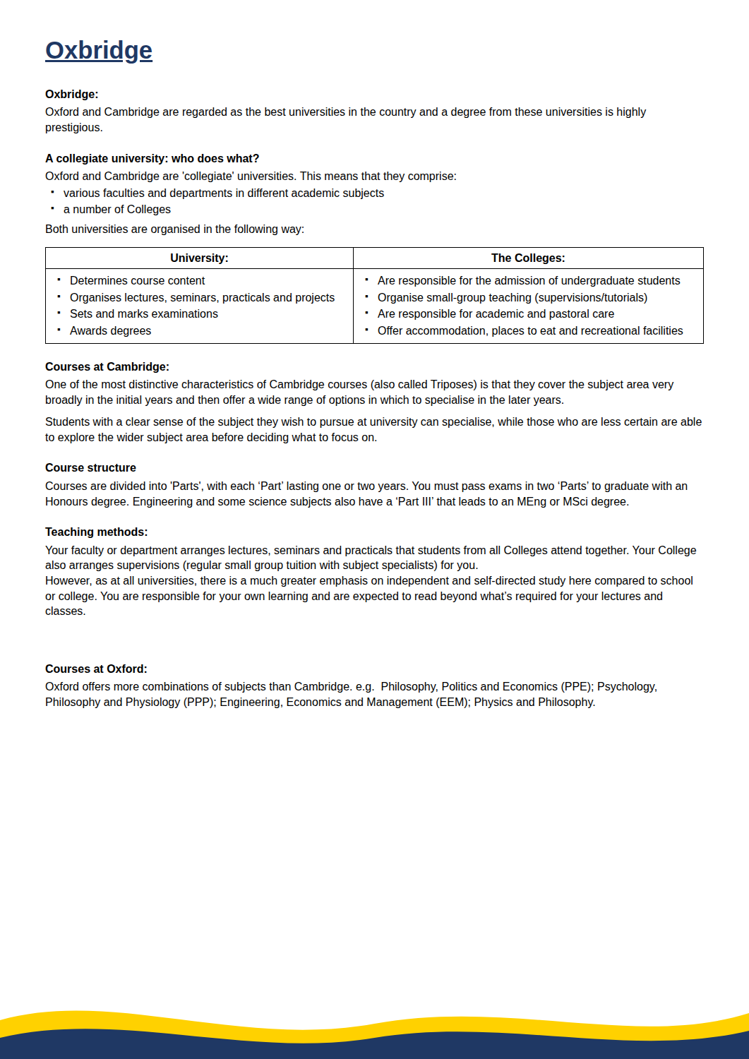Oxbridge
Oxbridge:
Oxford and Cambridge are regarded as the best universities in the country and a degree from these universities is highly prestigious.
A collegiate university: who does what?
Oxford and Cambridge are 'collegiate' universities. This means that they comprise:
various faculties and departments in different academic subjects
a number of Colleges
Both universities are organised in the following way:
| University: | The Colleges: |
| --- | --- |
| Determines course content Organises lectures, seminars, practicals and projects Sets and marks examinations Awards degrees | Are responsible for the admission of undergraduate students Organise small-group teaching (supervisions/tutorials) Are responsible for academic and pastoral care Offer accommodation, places to eat and recreational facilities |
Courses at Cambridge:
One of the most distinctive characteristics of Cambridge courses (also called Triposes) is that they cover the subject area very broadly in the initial years and then offer a wide range of options in which to specialise in the later years.
Students with a clear sense of the subject they wish to pursue at university can specialise, while those who are less certain are able to explore the wider subject area before deciding what to focus on.
Course structure
Courses are divided into 'Parts', with each ‘Part’ lasting one or two years. You must pass exams in two ‘Parts’ to graduate with an Honours degree. Engineering and some science subjects also have a ‘Part III’ that leads to an MEng or MSci degree.
Teaching methods:
Your faculty or department arranges lectures, seminars and practicals that students from all Colleges attend together. Your College also arranges supervisions (regular small group tuition with subject specialists) for you.
However, as at all universities, there is a much greater emphasis on independent and self-directed study here compared to school or college. You are responsible for your own learning and are expected to read beyond what’s required for your lectures and classes.
Courses at Oxford:
Oxford offers more combinations of subjects than Cambridge. e.g. Philosophy, Politics and Economics (PPE); Psychology, Philosophy and Physiology (PPP); Engineering, Economics and Management (EEM); Physics and Philosophy.